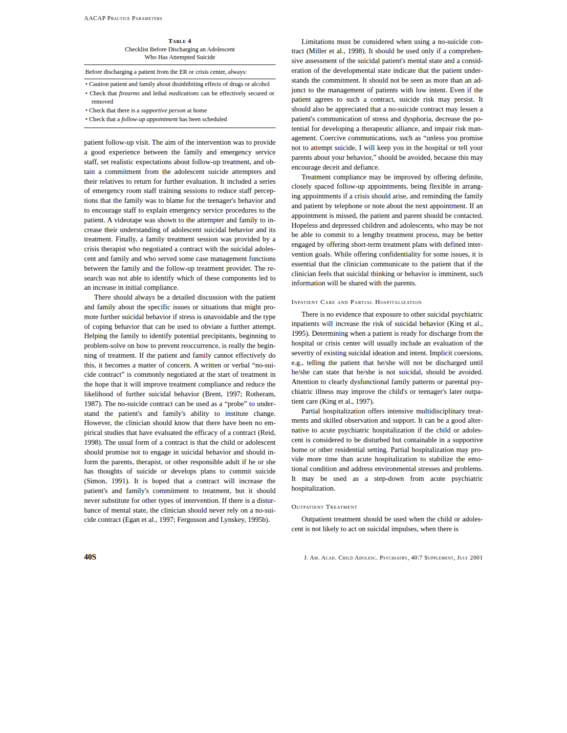AACAP Practice Parameters
Table 4 Checklist Before Discharging an Adolescent Who Has Attempted Suicide
| Before discharging a patient from the ER or crisis center, always: |
| --- |
| Caution patient and family about disinhibiting effects of drugs or alcohol Check that firearms and lethal medications can be effectively secured or removed Check that there is a supportive person at home Check that a follow-up appointment has been scheduled |
patient follow-up visit. The aim of the intervention was to provide a good experience between the family and emergency service staff, set realistic expectations about follow-up treatment, and obtain a commitment from the adolescent suicide attempters and their relatives to return for further evaluation. It included a series of emergency room staff training sessions to reduce staff perceptions that the family was to blame for the teenager's behavior and to encourage staff to explain emergency service procedures to the patient. A videotape was shown to the attempter and family to increase their understanding of adolescent suicidal behavior and its treatment. Finally, a family treatment session was provided by a crisis therapist who negotiated a contract with the suicidal adolescent and family and who served some case management functions between the family and the follow-up treatment provider. The research was not able to identify which of these components led to an increase in initial compliance.
There should always be a detailed discussion with the patient and family about the specific issues or situations that might promote further suicidal behavior if stress is unavoidable and the type of coping behavior that can be used to obviate a further attempt. Helping the family to identify potential precipitants, beginning to problem-solve on how to prevent reoccurrence, is really the beginning of treatment. If the patient and family cannot effectively do this, it becomes a matter of concern. A written or verbal “no-suicide contract” is commonly negotiated at the start of treatment in the hope that it will improve treatment compliance and reduce the likelihood of further suicidal behavior (Brent, 1997; Rotheram, 1987). The no-suicide contract can be used as a “probe” to understand the patient's and family's ability to institute change. However, the clinician should know that there have been no empirical studies that have evaluated the efficacy of a contract (Reid, 1998). The usual form of a contract is that the child or adolescent should promise not to engage in suicidal behavior and should inform the parents, therapist, or other responsible adult if he or she has thoughts of suicide or develops plans to commit suicide (Simon, 1991). It is hoped that a contract will increase the patient's and family's commitment to treatment, but it should never substitute for other types of intervention. If there is a disturbance of mental state, the clinician should never rely on a no-suicide contract (Egan et al., 1997; Fergusson and Lynskey, 1995b).
Limitations must be considered when using a no-suicide contract (Miller et al., 1998). It should be used only if a comprehensive assessment of the suicidal patient's mental state and a consideration of the developmental state indicate that the patient understands the commitment. It should not be seen as more than an adjunct to the management of patients with low intent. Even if the patient agrees to such a contract, suicide risk may persist. It should also be appreciated that a no-suicide contract may lessen a patient's communication of stress and dysphoria, decrease the potential for developing a therapeutic alliance, and impair risk management. Coercive communications, such as “unless you promise not to attempt suicide, I will keep you in the hospital or tell your parents about your behavior,” should be avoided, because this may encourage deceit and defiance.
Treatment compliance may be improved by offering definite, closely spaced follow-up appointments, being flexible in arranging appointments if a crisis should arise, and reminding the family and patient by telephone or note about the next appointment. If an appointment is missed, the patient and parent should be contacted. Hopeless and depressed children and adolescents, who may be not be able to commit to a lengthy treatment process, may be better engaged by offering short-term treatment plans with defined intervention goals. While offering confidentiality for some issues, it is essential that the clinician communicate to the patient that if the clinician feels that suicidal thinking or behavior is imminent, such information will be shared with the parents.
Inpatient Care and Partial Hospitalization
There is no evidence that exposure to other suicidal psychiatric inpatients will increase the risk of suicidal behavior (King et al., 1995). Determining when a patient is ready for discharge from the hospital or crisis center will usually include an evaluation of the severity of existing suicidal ideation and intent. Implicit coersions, e.g., telling the patient that he/she will not be discharged until he/she can state that he/she is not suicidal, should be avoided. Attention to clearly dysfunctional family patterns or parental psychiatric illness may improve the child's or teenager's later outpatient care (King et al., 1997).
Partial hospitalization offers intensive multidisciplinary treatments and skilled observation and support. It can be a good alternative to acute psychiatric hospitalization if the child or adolescent is considered to be disturbed but containable in a supportive home or other residential setting. Partial hospitalization may provide more time than acute hospitalization to stabilize the emotional condition and address environmental stresses and problems. It may be used as a step-down from acute psychiatric hospitalization.
Outpatient Treatment
Outpatient treatment should be used when the child or adolescent is not likely to act on suicidal impulses, when there is
40S J. Am. Acad. Child Adolesc. Psychiatry, 40:7 Supplement, July 2001